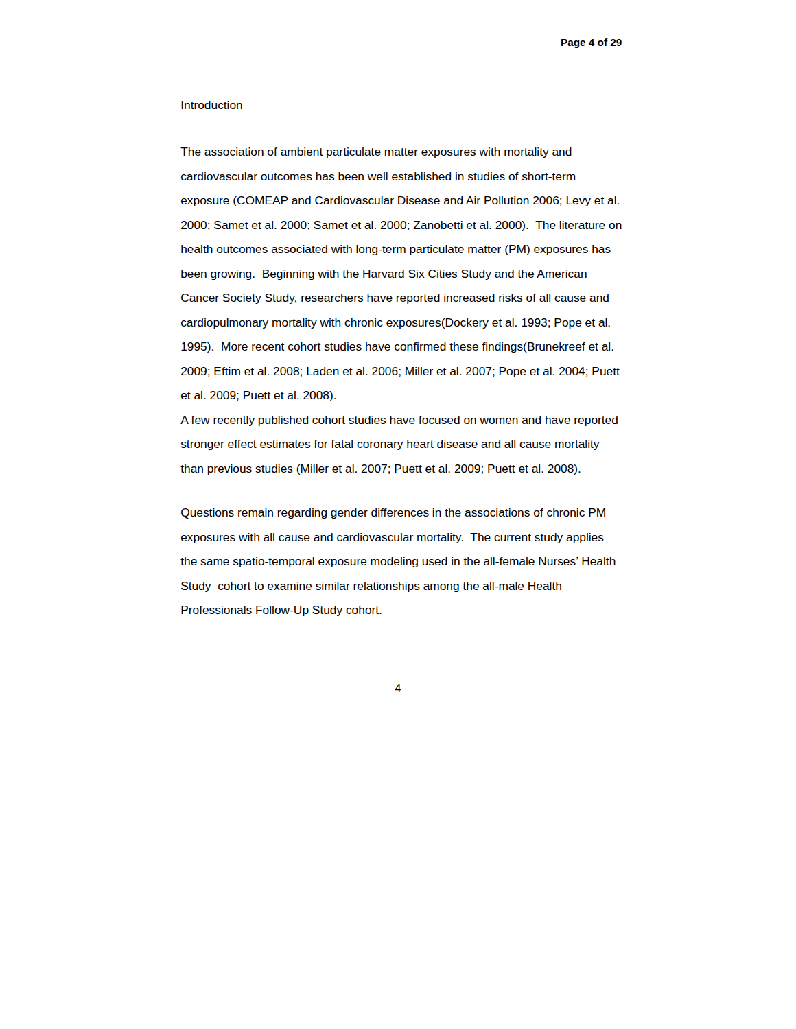Page 4 of 29
Introduction
The association of ambient particulate matter exposures with mortality and cardiovascular outcomes has been well established in studies of short-term exposure (COMEAP and Cardiovascular Disease and Air Pollution 2006; Levy et al. 2000; Samet et al. 2000; Samet et al. 2000; Zanobetti et al. 2000). The literature on health outcomes associated with long-term particulate matter (PM) exposures has been growing. Beginning with the Harvard Six Cities Study and the American Cancer Society Study, researchers have reported increased risks of all cause and cardiopulmonary mortality with chronic exposures(Dockery et al. 1993; Pope et al. 1995). More recent cohort studies have confirmed these findings(Brunekreef et al. 2009; Eftim et al. 2008; Laden et al. 2006; Miller et al. 2007; Pope et al. 2004; Puett et al. 2009; Puett et al. 2008).
A few recently published cohort studies have focused on women and have reported stronger effect estimates for fatal coronary heart disease and all cause mortality than previous studies (Miller et al. 2007; Puett et al. 2009; Puett et al. 2008).
Questions remain regarding gender differences in the associations of chronic PM exposures with all cause and cardiovascular mortality. The current study applies the same spatio-temporal exposure modeling used in the all-female Nurses’ Health Study cohort to examine similar relationships among the all-male Health Professionals Follow-Up Study cohort.
4